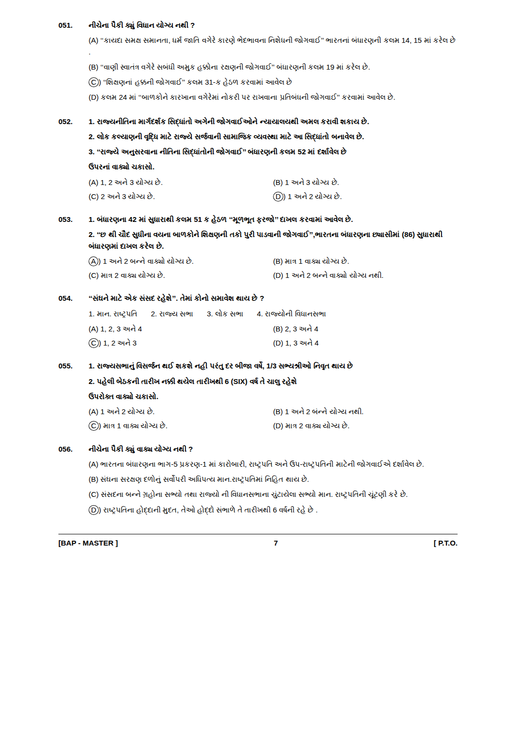051.
નીચેના પૈકી ક્યું વિધાન યોગ્ય નથી ?
(A) ‘‘કાયદા સમક્ષ સમાનતા, ધર્મ જાતિ વગેરે કારણે ભેદભાવના નિશેધની જોગવાઈ’’ ભારતનાં બંધારણની કલમ 14, 15 માં કરેલ છે .
(B) ‘‘વાણી સ્વાતંત્ર વગેરે સબંધી અમુક હક્કોના રક્ષણની જોગવાઈ’’ બંધારણની કલમ 19 માં કરેલ છે.
C) ‘‘શિક્ષણનાં હક્કની જોગવાઈ’’ કલમ 31-ક હેઠળ કરવામાં આવેલ છે
(D) કલમ 24 માં ‘‘બાળકોને કારખાના વગેરેમાં નોકરી પર રાખવાના પ્રતિબંધની જોગવાઈ’’ કરવામાં આવેલ છે.
052.
1. રાજ્યનીતિના માર્ગદર્શક સિદ્ધાંતો અગેની જોગવાઈઓને ન્યાયાલયથી અમલ કરાવી શકાય છે.
2. લોક કલ્યાણની વૃદ્ધિ માટે રાજ્યે સર્જવાની સામાજિક વ્યવસ્થા માટે આ સિદ્ધાંતો બનાવેલ છે.
3. ‘‘રાજ્યે અનુસરવાના નીતિના સિદ્ધાંતોની જોગવાઈ’’ બંધારણની કલમ 52 માં દર્શાવેલ છે
ઉપરનાં વાક્યો ચકાસો.
(A) 1, 2 અને 3 યોગ્ય છે.
(B) 1 અને 3 યોગ્ય છે.
(C) 2 અને 3 યોગ્ય છે.
D) 1 અને 2 યોગ્ય છે.
053.
1. બંધારણના 42 માં સુધારાથી કલમ 51 ક હેઠળ ‘‘મૂળભૂત ફરજો’’ દાખલ કરવામાં આવેલ છે.
2. ‘‘છ થી ચૌદ સુધીના વયના બાળકોને શિક્ષણની તકો પુરી પાડવાની જોગવાઈ’’,ભારતના બંધારણના છ્યાસીમાં (86) સુધારાથી બંધારણમાં દાખલ કરેલ છે.
A) 1 અને 2 બન્ને વાક્યો યોગ્ય છે.
(B) માત્ર 1 વાક્ય યોગ્ય છે.
(C) માત્ર 2 વાક્ય યોગ્ય છે.
(D) 1 અને 2 બન્ને વાક્યો યોગ્ય નથી.
054.
‘‘સંઘને માટે એક સંસદ રહેશે’’. તેમાં કોનો સમાવેશ થાય છે ?
1. માન. રાષ્ટ્રપતિ 2. રાજ્ય સભા 3. લોક સભા 4. રાજ્યોની વિધાનસભા
(A) 1, 2, 3 અને 4
(B) 2, 3 અને 4
C) 1, 2 અને 3
(D) 1, 3 અને 4
055.
1. રાજ્યસભાનું વિસર્જન થઈ શકશે નહી પરંતુ દર બીજા વર્ષે, 1/3 સભ્યશ્રીઓ નિવૃત થાય છે
2. પહેલી બેઠકની તારીખ નક્કી થયેલ તારીખથી 6 (SIX) વર્ષ તે ચાલુ રહેશે
ઉપરોક્ત વાક્યો ચકાસો.
(A) 1 અને 2 યોગ્ય છે.
(B) 1 અને 2 બંન્ને યોગ્ય નથી.
C) માત્ર 1 વાક્ય યોગ્ય છે.
(D) માત્ર 2 વાક્ય યોગ્ય છે.
056.
નીચેના પૈકી ક્યું વાક્ય યોગ્ય નથી ?
(A) ભારતના બંધારણના ભાગ-5 પ્રકરણ-1 માં કારોબારી, રાષ્ટ્રપતિ અને ઉપ-રાષ્ટ્રપતિની માટેની જોગવાઈએ દર્શાવેલ છે.
(B) સંઘના સરક્ષણ દળોનું સર્વોપરી અધિપત્ય માન.રાષ્ટ્રપતિમાં નિહિત થાય છે.
(C) સંસદના બન્ને ગ્રહોના સભ્યો તથા રાજ્યો ની વિધાનસભાના ચુંટાયેલા સભ્યો માન. રાષ્ટ્રપતિની ચૂંટણી કરે છે.
D) રાષ્ટ્રપતિના હોદ્દાની મુદત, તેઓ હોદ્દો સંભાળે તે તારીખથી 6 વર્ષની રહે છે .
[BAP - MASTER ]
7
[ P.T.O.